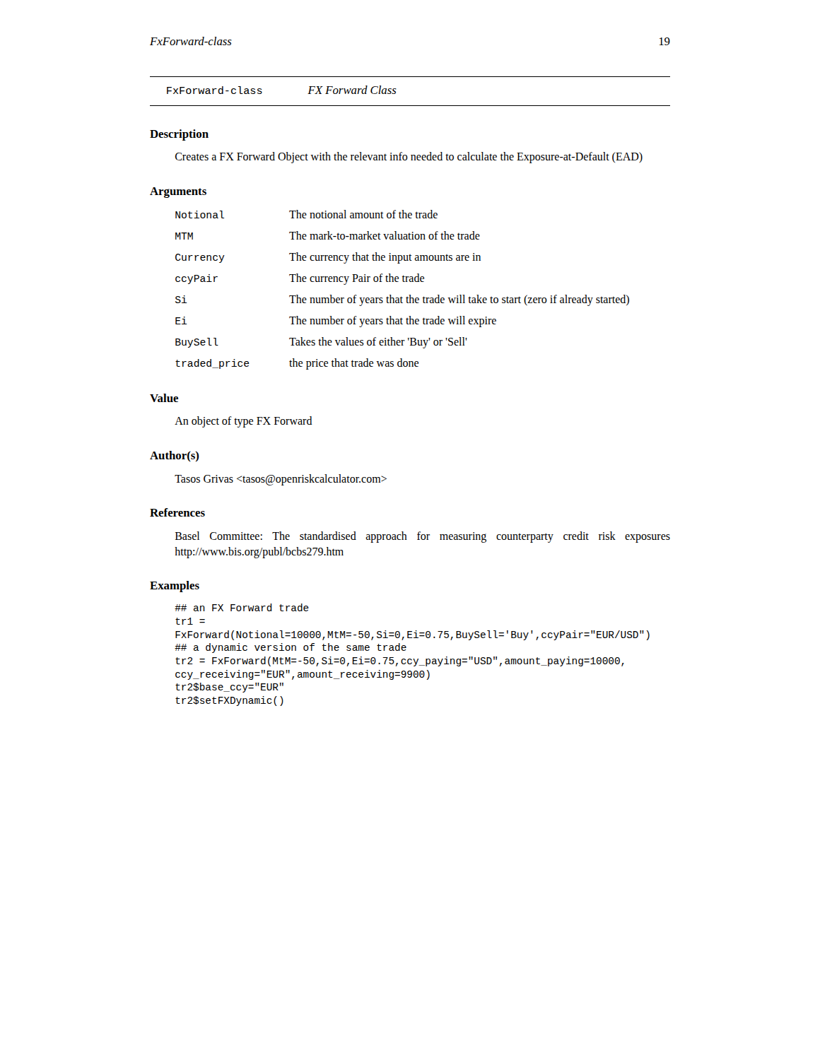FxForward-class 19
FxForward-class FX Forward Class
Description
Creates a FX Forward Object with the relevant info needed to calculate the Exposure-at-Default (EAD)
Arguments
Notional
The notional amount of the trade
MTM
The mark-to-market valuation of the trade
Currency
The currency that the input amounts are in
ccyPair
The currency Pair of the trade
Si
The number of years that the trade will take to start (zero if already started)
Ei
The number of years that the trade will expire
BuySell
Takes the values of either 'Buy' or 'Sell'
traded_price
the price that trade was done
Value
An object of type FX Forward
Author(s)
Tasos Grivas <tasos@openriskcalculator.com>
References
Basel Committee: The standardised approach for measuring counterparty credit risk exposures http://www.bis.org/publ/bcbs279.htm
Examples
## an FX Forward trade
tr1 = FxForward(Notional=10000,MtM=-50,Si=0,Ei=0.75,BuySell='Buy',ccyPair="EUR/USD")
## a dynamic version of the same trade
tr2 = FxForward(MtM=-50,Si=0,Ei=0.75,ccy_paying="USD",amount_paying=10000,
ccy_receiving="EUR",amount_receiving=9900)
tr2$base_ccy="EUR"
tr2$setFXDynamic()